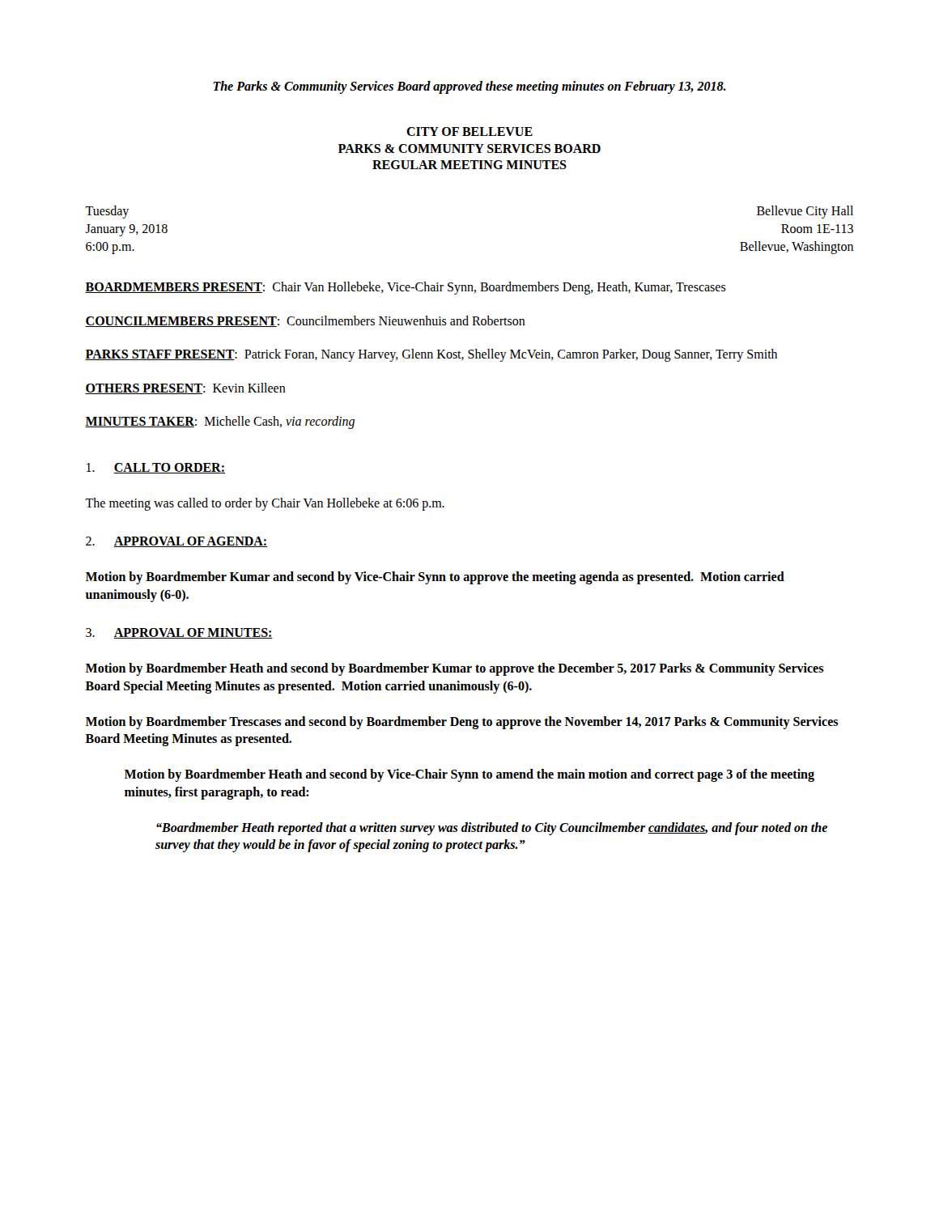The Parks & Community Services Board approved these meeting minutes on February 13, 2018.
CITY OF BELLEVUE
PARKS & COMMUNITY SERVICES BOARD
REGULAR MEETING MINUTES
| Tuesday | Bellevue City Hall |
| January 9, 2018 | Room 1E-113 |
| 6:00 p.m. | Bellevue, Washington |
BOARDMEMBERS PRESENT: Chair Van Hollebeke, Vice-Chair Synn, Boardmembers Deng, Heath, Kumar, Trescases
COUNCILMEMBERS PRESENT: Councilmembers Nieuwenhuis and Robertson
PARKS STAFF PRESENT: Patrick Foran, Nancy Harvey, Glenn Kost, Shelley McVein, Camron Parker, Doug Sanner, Terry Smith
OTHERS PRESENT: Kevin Killeen
MINUTES TAKER: Michelle Cash, via recording
1. CALL TO ORDER:
The meeting was called to order by Chair Van Hollebeke at 6:06 p.m.
2. APPROVAL OF AGENDA:
Motion by Boardmember Kumar and second by Vice-Chair Synn to approve the meeting agenda as presented. Motion carried unanimously (6-0).
3. APPROVAL OF MINUTES:
Motion by Boardmember Heath and second by Boardmember Kumar to approve the December 5, 2017 Parks & Community Services Board Special Meeting Minutes as presented. Motion carried unanimously (6-0).
Motion by Boardmember Trescases and second by Boardmember Deng to approve the November 14, 2017 Parks & Community Services Board Meeting Minutes as presented.
Motion by Boardmember Heath and second by Vice-Chair Synn to amend the main motion and correct page 3 of the meeting minutes, first paragraph, to read:
“Boardmember Heath reported that a written survey was distributed to City Councilmember candidates, and four noted on the survey that they would be in favor of special zoning to protect parks.”